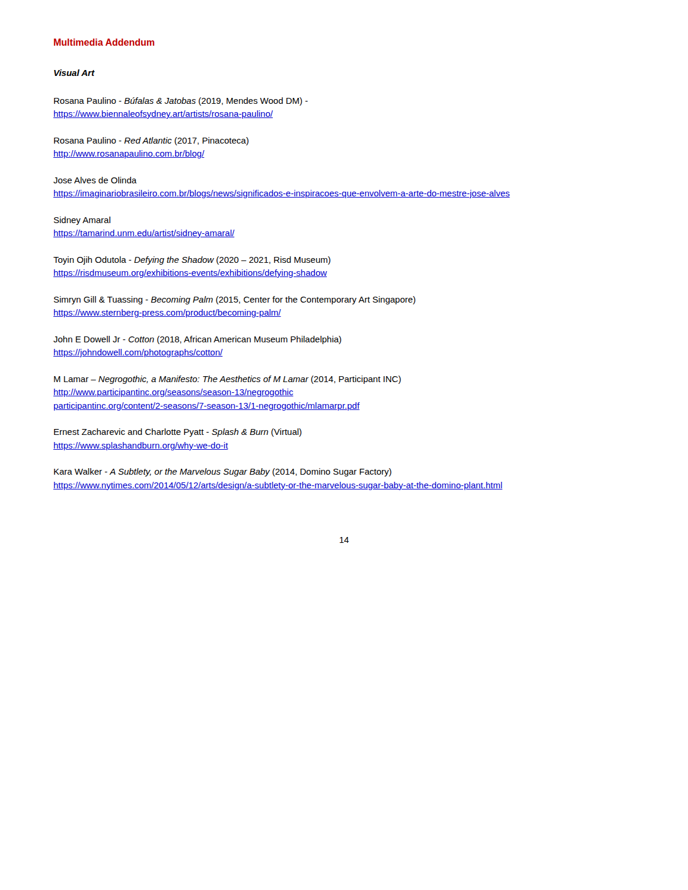Multimedia Addendum
Visual Art
Rosana Paulino - Búfalas & Jatobas (2019, Mendes Wood DM) -
https://www.biennaleofsydney.art/artists/rosana-paulino/
Rosana Paulino - Red Atlantic (2017, Pinacoteca)
http://www.rosanapaulino.com.br/blog/
Jose Alves de Olinda
https://imaginariobrasileiro.com.br/blogs/news/significados-e-inspiracoes-que-envolvem-a-arte-do-mestre-jose-alves
Sidney Amaral
https://tamarind.unm.edu/artist/sidney-amaral/
Toyin Ojih Odutola - Defying the Shadow (2020 – 2021, Risd Museum)
https://risdmuseum.org/exhibitions-events/exhibitions/defying-shadow
Simryn Gill & Tuassing - Becoming Palm (2015, Center for the Contemporary Art Singapore)
https://www.sternberg-press.com/product/becoming-palm/
John E Dowell Jr - Cotton (2018, African American Museum Philadelphia)
https://johndowell.com/photographs/cotton/
M Lamar – Negrogothic, a Manifesto: The Aesthetics of M Lamar (2014, Participant INC)
http://www.participantinc.org/seasons/season-13/negrogothic
participantinc.org/content/2-seasons/7-season-13/1-negrogothic/mlamarpr.pdf
Ernest Zacharevic and Charlotte Pyatt - Splash & Burn (Virtual)
https://www.splashandburn.org/why-we-do-it
Kara Walker - A Subtlety, or the Marvelous Sugar Baby (2014, Domino Sugar Factory)
https://www.nytimes.com/2014/05/12/arts/design/a-subtlety-or-the-marvelous-sugar-baby-at-the-domino-plant.html
14